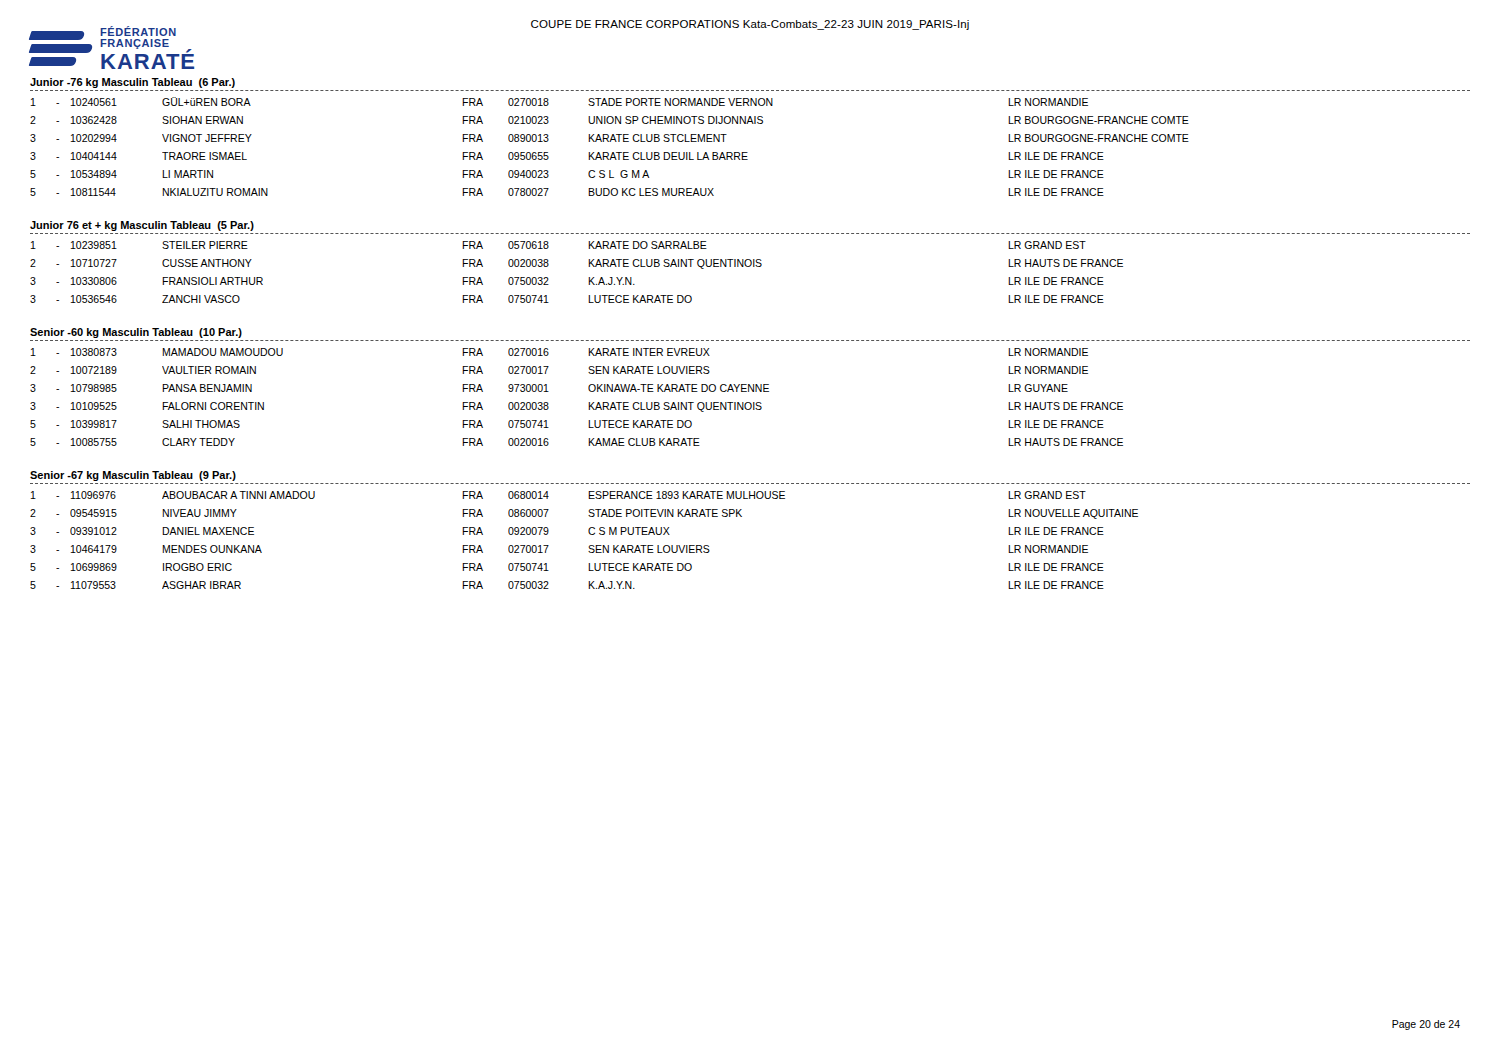FÉDÉRATION
FRANÇAISE
KARATÉ
COUPE DE FRANCE CORPORATIONS Kata-Combats_22-23 JUIN 2019_PARIS-Inj
Junior -76 kg Masculin Tableau (6 Par.)
| 1 | - | 10240561 | GÜL+üREN BORA | FRA | 0270018 | STADE PORTE NORMANDE VERNON | LR NORMANDIE |
| 2 | - | 10362428 | SIOHAN ERWAN | FRA | 0210023 | UNION SP CHEMINOTS DIJONNAIS | LR BOURGOGNE-FRANCHE COMTE |
| 3 | - | 10202994 | VIGNOT JEFFREY | FRA | 0890013 | KARATE CLUB STCLEMENT | LR BOURGOGNE-FRANCHE COMTE |
| 3 | - | 10404144 | TRAORE ISMAEL | FRA | 0950655 | KARATE CLUB DEUIL LA BARRE | LR ILE DE FRANCE |
| 5 | - | 10534894 | LI MARTIN | FRA | 0940023 | C S L G M A | LR ILE DE FRANCE |
| 5 | - | 10811544 | NKIALUZITU ROMAIN | FRA | 0780027 | BUDO KC LES MUREAUX | LR ILE DE FRANCE |
Junior 76 et + kg Masculin Tableau (5 Par.)
| 1 | - | 10239851 | STEILER PIERRE | FRA | 0570618 | KARATE DO SARRALBE | LR GRAND EST |
| 2 | - | 10710727 | CUSSE ANTHONY | FRA | 0020038 | KARATE CLUB SAINT QUENTINOIS | LR HAUTS DE FRANCE |
| 3 | - | 10330806 | FRANSIOLI ARTHUR | FRA | 0750032 | K.A.J.Y.N. | LR ILE DE FRANCE |
| 3 | - | 10536546 | ZANCHI VASCO | FRA | 0750741 | LUTECE KARATE DO | LR ILE DE FRANCE |
Senior -60 kg Masculin Tableau (10 Par.)
| 1 | - | 10380873 | MAMADOU MAMOUDOU | FRA | 0270016 | KARATE INTER EVREUX | LR NORMANDIE |
| 2 | - | 10072189 | VAULTIER ROMAIN | FRA | 0270017 | SEN KARATE LOUVIERS | LR NORMANDIE |
| 3 | - | 10798985 | PANSA BENJAMIN | FRA | 9730001 | OKINAWA-TE KARATE DO CAYENNE | LR GUYANE |
| 3 | - | 10109525 | FALORNI CORENTIN | FRA | 0020038 | KARATE CLUB SAINT QUENTINOIS | LR HAUTS DE FRANCE |
| 5 | - | 10399817 | SALHI THOMAS | FRA | 0750741 | LUTECE KARATE DO | LR ILE DE FRANCE |
| 5 | - | 10085755 | CLARY TEDDY | FRA | 0020016 | KAMAE CLUB KARATE | LR HAUTS DE FRANCE |
Senior -67 kg Masculin Tableau (9 Par.)
| 1 | - | 11096976 | ABOUBACAR A TINNI AMADOU | FRA | 0680014 | ESPERANCE 1893 KARATE MULHOUSE | LR GRAND EST |
| 2 | - | 09545915 | NIVEAU JIMMY | FRA | 0860007 | STADE POITEVIN KARATE SPK | LR NOUVELLE AQUITAINE |
| 3 | - | 09391012 | DANIEL MAXENCE | FRA | 0920079 | C S M PUTEAUX | LR ILE DE FRANCE |
| 3 | - | 10464179 | MENDES OUNKANA | FRA | 0270017 | SEN KARATE LOUVIERS | LR NORMANDIE |
| 5 | - | 10699869 | IROGBO ERIC | FRA | 0750741 | LUTECE KARATE DO | LR ILE DE FRANCE |
| 5 | - | 11079553 | ASGHAR IBRAR | FRA | 0750032 | K.A.J.Y.N. | LR ILE DE FRANCE |
Page 20 de 24